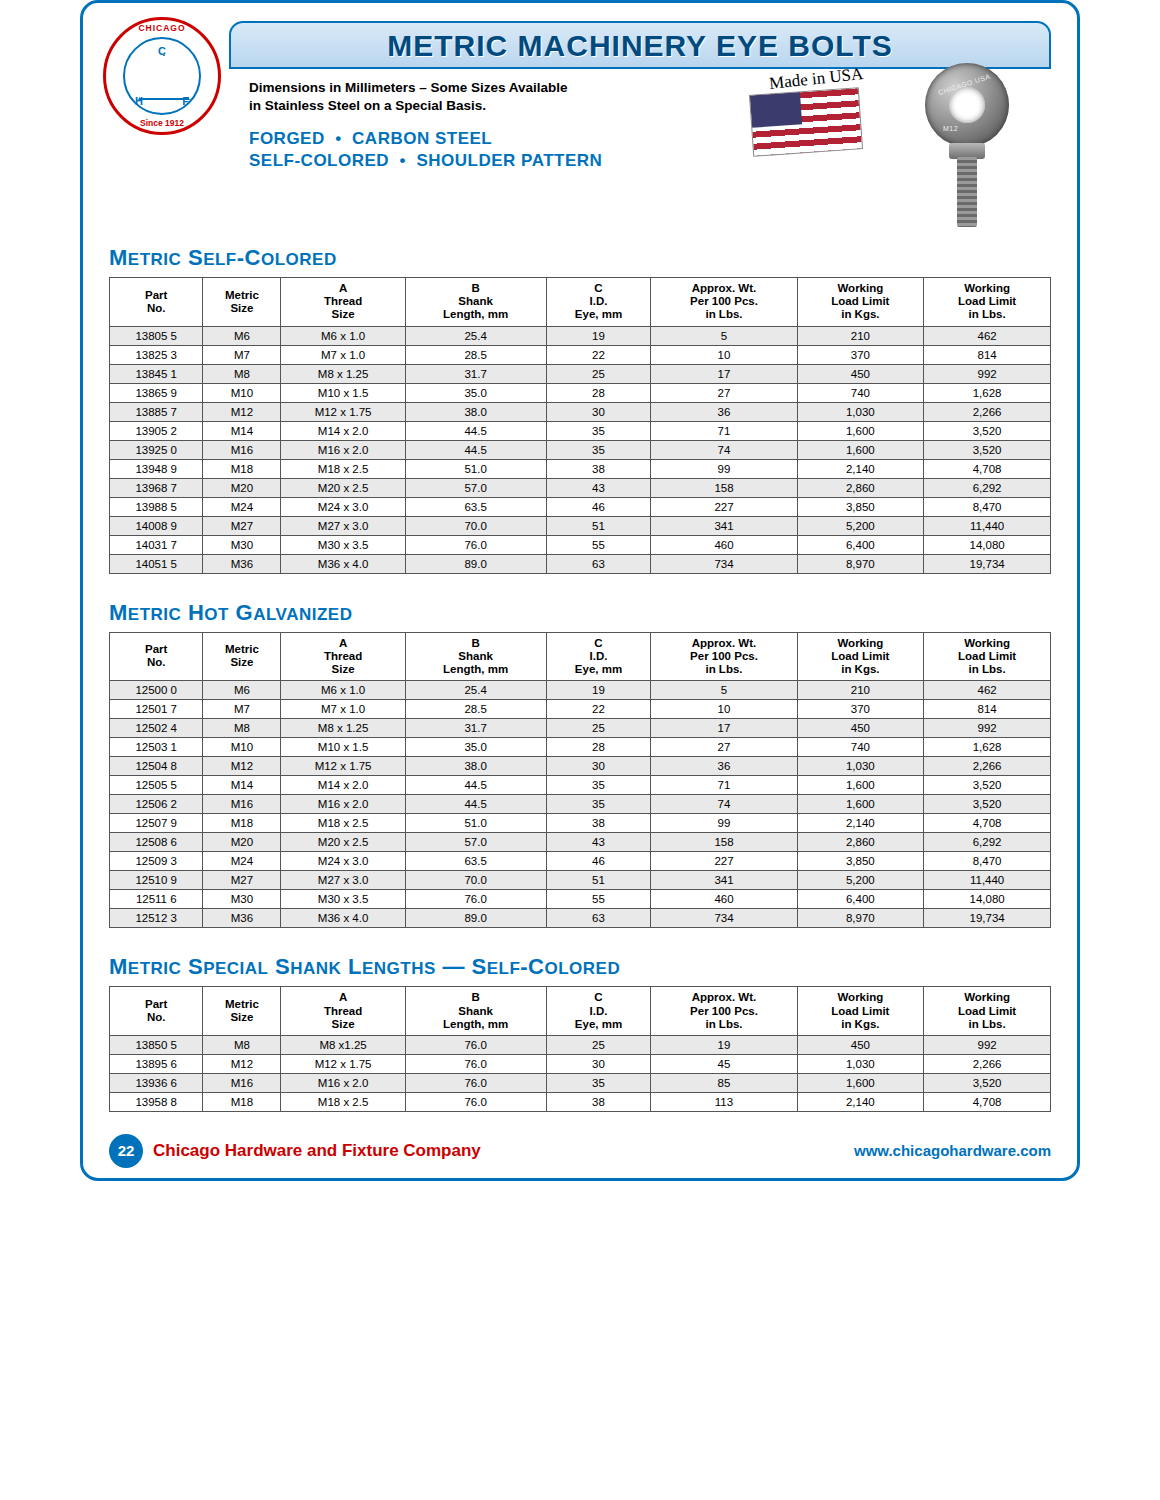CHICAGO
C H F
Since 1912
METRIC MACHINERY EYE BOLTS
Dimensions in Millimeters – Some Sizes Available
in Stainless Steel on a Special Basis.
FORGED • CARBON STEEL
SELF-COLORED • SHOULDER PATTERN
Made in USA
CHICAGO USA
M12
METRIC SELF-COLORED
| Part No. | Metric Size | A Thread Size | B Shank Length, mm | C I.D. Eye, mm | Approx. Wt. Per 100 Pcs. in Lbs. | Working Load Limit in Kgs. | Working Load Limit in Lbs. |
| --- | --- | --- | --- | --- | --- | --- | --- |
| 13805 5 | M6 | M6 x 1.0 | 25.4 | 19 | 5 | 210 | 462 |
| 13825 3 | M7 | M7 x 1.0 | 28.5 | 22 | 10 | 370 | 814 |
| 13845 1 | M8 | M8 x 1.25 | 31.7 | 25 | 17 | 450 | 992 |
| 13865 9 | M10 | M10 x 1.5 | 35.0 | 28 | 27 | 740 | 1,628 |
| 13885 7 | M12 | M12 x 1.75 | 38.0 | 30 | 36 | 1,030 | 2,266 |
| 13905 2 | M14 | M14 x 2.0 | 44.5 | 35 | 71 | 1,600 | 3,520 |
| 13925 0 | M16 | M16 x 2.0 | 44.5 | 35 | 74 | 1,600 | 3,520 |
| 13948 9 | M18 | M18 x 2.5 | 51.0 | 38 | 99 | 2,140 | 4,708 |
| 13968 7 | M20 | M20 x 2.5 | 57.0 | 43 | 158 | 2,860 | 6,292 |
| 13988 5 | M24 | M24 x 3.0 | 63.5 | 46 | 227 | 3,850 | 8,470 |
| 14008 9 | M27 | M27 x 3.0 | 70.0 | 51 | 341 | 5,200 | 11,440 |
| 14031 7 | M30 | M30 x 3.5 | 76.0 | 55 | 460 | 6,400 | 14,080 |
| 14051 5 | M36 | M36 x 4.0 | 89.0 | 63 | 734 | 8,970 | 19,734 |
METRIC HOT GALVANIZED
| Part No. | Metric Size | A Thread Size | B Shank Length, mm | C I.D. Eye, mm | Approx. Wt. Per 100 Pcs. in Lbs. | Working Load Limit in Kgs. | Working Load Limit in Lbs. |
| --- | --- | --- | --- | --- | --- | --- | --- |
| 12500 0 | M6 | M6 x 1.0 | 25.4 | 19 | 5 | 210 | 462 |
| 12501 7 | M7 | M7 x 1.0 | 28.5 | 22 | 10 | 370 | 814 |
| 12502 4 | M8 | M8 x 1.25 | 31.7 | 25 | 17 | 450 | 992 |
| 12503 1 | M10 | M10 x 1.5 | 35.0 | 28 | 27 | 740 | 1,628 |
| 12504 8 | M12 | M12 x 1.75 | 38.0 | 30 | 36 | 1,030 | 2,266 |
| 12505 5 | M14 | M14 x 2.0 | 44.5 | 35 | 71 | 1,600 | 3,520 |
| 12506 2 | M16 | M16 x 2.0 | 44.5 | 35 | 74 | 1,600 | 3,520 |
| 12507 9 | M18 | M18 x 2.5 | 51.0 | 38 | 99 | 2,140 | 4,708 |
| 12508 6 | M20 | M20 x 2.5 | 57.0 | 43 | 158 | 2,860 | 6,292 |
| 12509 3 | M24 | M24 x 3.0 | 63.5 | 46 | 227 | 3,850 | 8,470 |
| 12510 9 | M27 | M27 x 3.0 | 70.0 | 51 | 341 | 5,200 | 11,440 |
| 12511 6 | M30 | M30 x 3.5 | 76.0 | 55 | 460 | 6,400 | 14,080 |
| 12512 3 | M36 | M36 x 4.0 | 89.0 | 63 | 734 | 8,970 | 19,734 |
METRIC SPECIAL SHANK LENGTHS — SELF-COLORED
| Part No. | Metric Size | A Thread Size | B Shank Length, mm | C I.D. Eye, mm | Approx. Wt. Per 100 Pcs. in Lbs. | Working Load Limit in Kgs. | Working Load Limit in Lbs. |
| --- | --- | --- | --- | --- | --- | --- | --- |
| 13850 5 | M8 | M8 x1.25 | 76.0 | 25 | 19 | 450 | 992 |
| 13895 6 | M12 | M12 x 1.75 | 76.0 | 30 | 45 | 1,030 | 2,266 |
| 13936 6 | M16 | M16 x 2.0 | 76.0 | 35 | 85 | 1,600 | 3,520 |
| 13958 8 | M18 | M18 x 2.5 | 76.0 | 38 | 113 | 2,140 | 4,708 |
22
Chicago Hardware and Fixture Company
www.chicagohardware.com